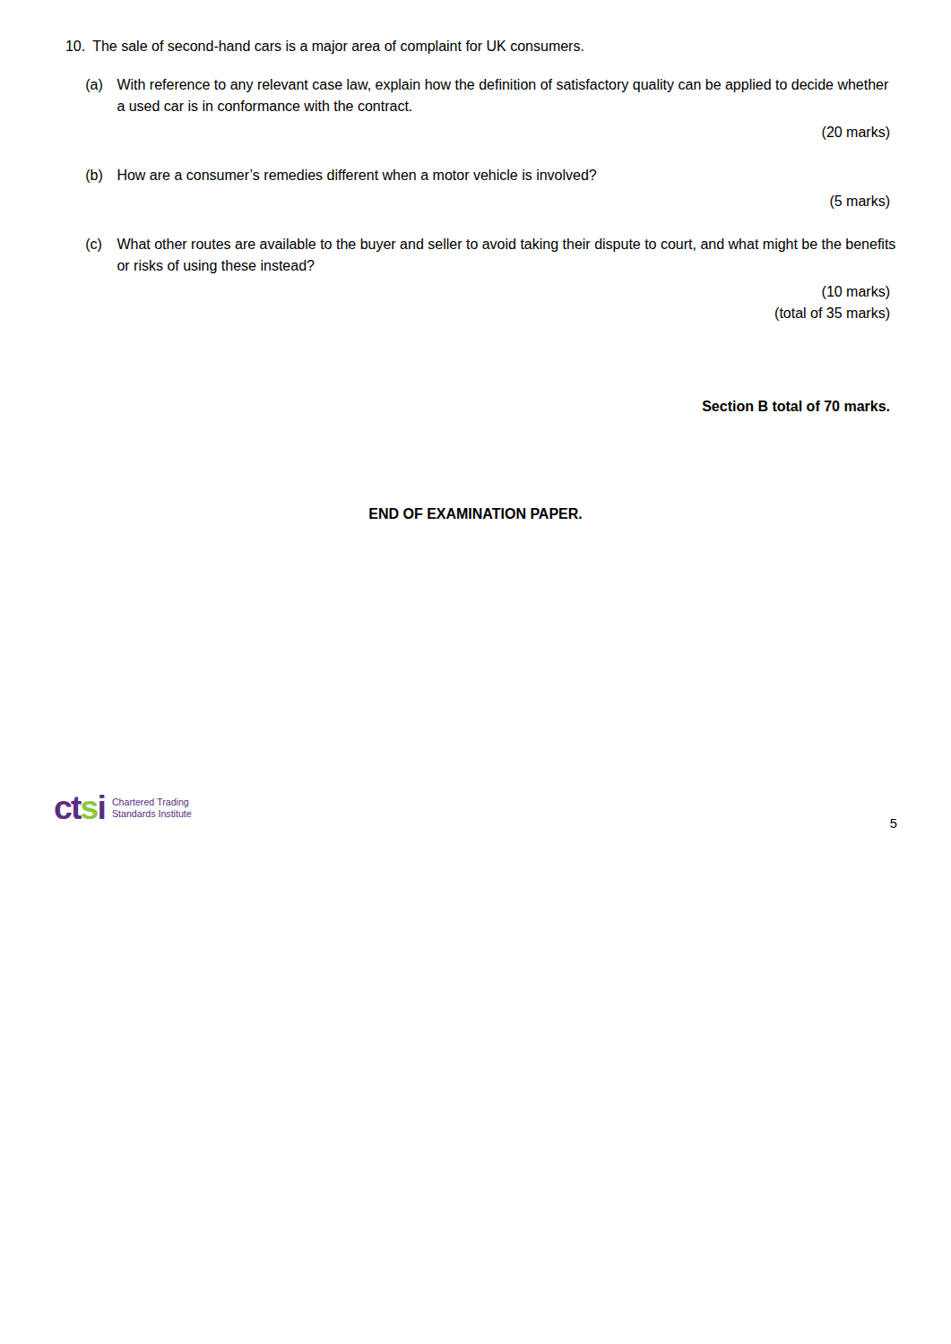10. The sale of second-hand cars is a major area of complaint for UK consumers.
(a) With reference to any relevant case law, explain how the definition of satisfactory quality can be applied to decide whether a used car is in conformance with the contract.
(20 marks)
(b) How are a consumer’s remedies different when a motor vehicle is involved?
(5 marks)
(c) What other routes are available to the buyer and seller to avoid taking their dispute to court, and what might be the benefits or risks of using these instead?
(10 marks) (total of 35 marks)
Section B total of 70 marks.
END OF EXAMINATION PAPER.
ctsi Chartered Trading
Standards Institute
5